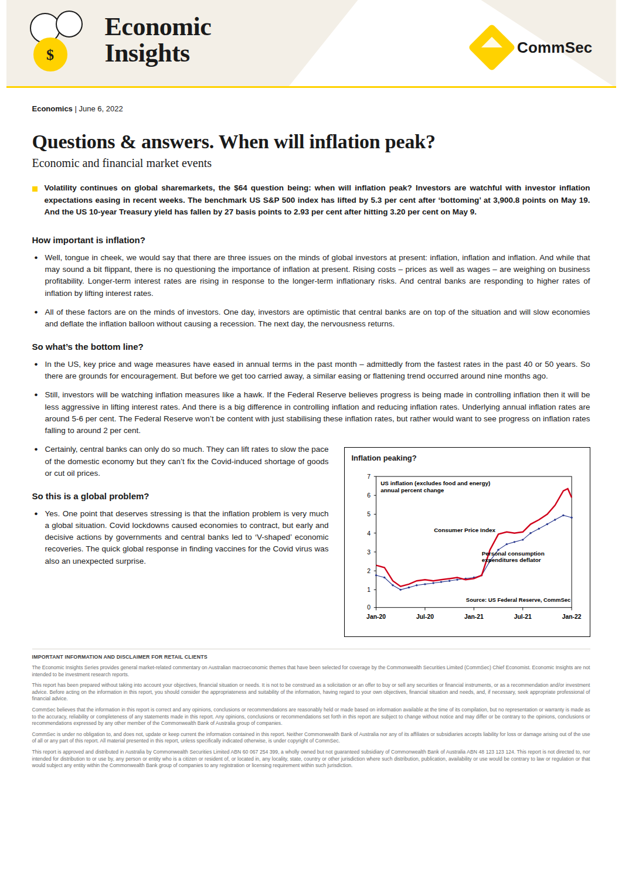$
Economic
Insights
CommSec
Economics | June 6, 2022
Questions & answers. When will inflation peak?
Economic and financial market events
Volatility continues on global sharemarkets, the $64 question being: when will inflation peak? Investors are watchful with investor inflation expectations easing in recent weeks. The benchmark US S&P 500 index has lifted by 5.3 per cent after ‘bottoming’ at 3,900.8 points on May 19. And the US 10-year Treasury yield has fallen by 27 basis points to 2.93 per cent after hitting 3.20 per cent on May 9.
How important is inflation?
Well, tongue in cheek, we would say that there are three issues on the minds of global investors at present: inflation, inflation and inflation. And while that may sound a bit flippant, there is no questioning the importance of inflation at present. Rising costs – prices as well as wages – are weighing on business profitability. Longer-term interest rates are rising in response to the longer-term inflationary risks. And central banks are responding to higher rates of inflation by lifting interest rates.
All of these factors are on the minds of investors. One day, investors are optimistic that central banks are on top of the situation and will slow economies and deflate the inflation balloon without causing a recession. The next day, the nervousness returns.
So what’s the bottom line?
In the US, key price and wage measures have eased in annual terms in the past month – admittedly from the fastest rates in the past 40 or 50 years. So there are grounds for encouragement. But before we get too carried away, a similar easing or flattening trend occurred around nine months ago.
Still, investors will be watching inflation measures like a hawk. If the Federal Reserve believes progress is being made in controlling inflation then it will be less aggressive in lifting interest rates. And there is a big difference in controlling inflation and reducing inflation rates. Underlying annual inflation rates are around 5-6 per cent. The Federal Reserve won’t be content with just stabilising these inflation rates, but rather would want to see progress on inflation rates falling to around 2 per cent.
Inflation peaking?
7 6 5 4 3 2 1 0 Jan-20 Jul-20 Jan-21 Jul-21 Jan-22 US inflation (excludes food and energy) annual percent change Consumer Price Index Personal consumption expenditures deflator Source: US Federal Reserve, CommSec
Certainly, central banks can only do so much. They can lift rates to slow the pace of the domestic economy but they can’t fix the Covid-induced shortage of goods or cut oil prices.
So this is a global problem?
Yes. One point that deserves stressing is that the inflation problem is very much a global situation. Covid lockdowns caused economies to contract, but early and decisive actions by governments and central banks led to ‘V-shaped’ economic recoveries. The quick global response in finding vaccines for the Covid virus was also an unexpected surprise.
IMPORTANT INFORMATION AND DISCLAIMER FOR RETAIL CLIENTS
The Economic Insights Series provides general market-related commentary on Australian macroeconomic themes that have been selected for coverage by the Commonwealth Securities Limited (CommSec) Chief Economist. Economic Insights are not intended to be investment research reports.
This report has been prepared without taking into account your objectives, financial situation or needs. It is not to be construed as a solicitation or an offer to buy or sell any securities or financial instruments, or as a recommendation and/or investment advice. Before acting on the information in this report, you should consider the appropriateness and suitability of the information, having regard to your own objectives, financial situation and needs, and, if necessary, seek appropriate professional of financial advice.
CommSec believes that the information in this report is correct and any opinions, conclusions or recommendations are reasonably held or made based on information available at the time of its compilation, but no representation or warranty is made as to the accuracy, reliability or completeness of any statements made in this report. Any opinions, conclusions or recommendations set forth in this report are subject to change without notice and may differ or be contrary to the opinions, conclusions or recommendations expressed by any other member of the Commonwealth Bank of Australia group of companies.
CommSec is under no obligation to, and does not, update or keep current the information contained in this report. Neither Commonwealth Bank of Australia nor any of its affiliates or subsidiaries accepts liability for loss or damage arising out of the use of all or any part of this report. All material presented in this report, unless specifically indicated otherwise, is under copyright of CommSec.
This report is approved and distributed in Australia by Commonwealth Securities Limited ABN 60 067 254 399, a wholly owned but not guaranteed subsidiary of Commonwealth Bank of Australia ABN 48 123 123 124. This report is not directed to, nor intended for distribution to or use by, any person or entity who is a citizen or resident of, or located in, any locality, state, country or other jurisdiction where such distribution, publication, availability or use would be contrary to law or regulation or that would subject any entity within the Commonwealth Bank group of companies to any registration or licensing requirement within such jurisdiction.